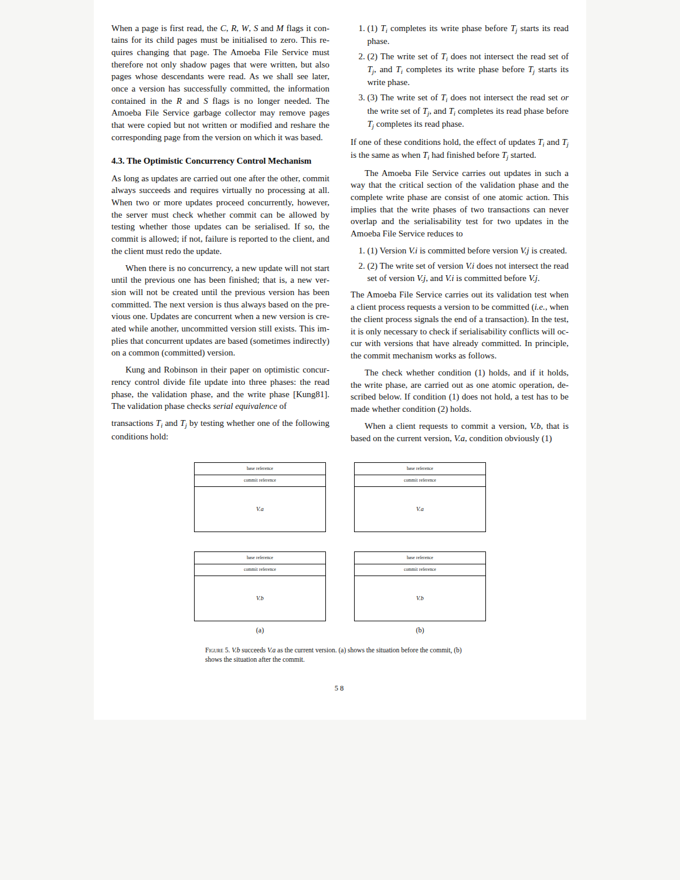When a page is first read, the C, R, W, S and M flags it contains for its child pages must be initialised to zero. This requires changing that page. The Amoeba File Service must therefore not only shadow pages that were written, but also pages whose descendants were read. As we shall see later, once a version has successfully committed, the information contained in the R and S flags is no longer needed. The Amoeba File Service garbage collector may remove pages that were copied but not written or modified and reshare the corresponding page from the version on which it was based.
4.3. The Optimistic Concurrency Control Mechanism
As long as updates are carried out one after the other, commit always succeeds and requires virtually no processing at all. When two or more updates proceed concurrently, however, the server must check whether commit can be allowed by testing whether those updates can be serialised. If so, the commit is allowed; if not, failure is reported to the client, and the client must redo the update.
When there is no concurrency, a new update will not start until the previous one has been finished; that is, a new version will not be created until the previous version has been committed. The next version is thus always based on the previous one. Updates are concurrent when a new version is created while another, uncommitted version still exists. This implies that concurrent updates are based (sometimes indirectly) on a common (committed) version.
Kung and Robinson in their paper on optimistic concurrency control divide file update into three phases: the read phase, the validation phase, and the write phase [Kung81]. The validation phase checks serial equivalence of
transactions Ti and Tj by testing whether one of the following conditions hold:
(1) Ti completes its write phase before Tj starts its read phase.
(2) The write set of Ti does not intersect the read set of Tj, and Ti completes its write phase before Tj starts its write phase.
(3) The write set of Ti does not intersect the read set or the write set of Tj, and Ti completes its read phase before Tj completes its read phase.
If one of these conditions hold, the effect of updates Ti and Tj is the same as when Ti had finished before Tj started.
The Amoeba File Service carries out updates in such a way that the critical section of the validation phase and the complete write phase are consist of one atomic action. This implies that the write phases of two transactions can never overlap and the serialisability test for two updates in the Amoeba File Service reduces to
(1) Version V.i is committed before version V.j is created.
(2) The write set of version V.i does not intersect the read set of version V.j, and V.i is committed before V.j.
The Amoeba File Service carries out its validation test when a client process requests a version to be committed (i.e., when the client process signals the end of a transaction). In the test, it is only necessary to check if serialisability conflicts will occur with versions that have already committed. In principle, the commit mechanism works as follows.
The check whether condition (1) holds, and if it holds, the write phase, are carried out as one atomic operation, described below. If condition (1) does not hold, a test has to be made whether condition (2) holds.
When a client requests to commit a version, V.b, that is based on the current version, V.a, condition obviously (1)
base reference
commit reference
V.a
base reference
commit reference
V.b
(a)
base reference
commit reference
V.a
base reference
commit reference
V.b
(b)
Figure 5. V.b succeeds V.a as the current version. (a) shows the situation before the commit, (b) shows the situation after the commit.
58